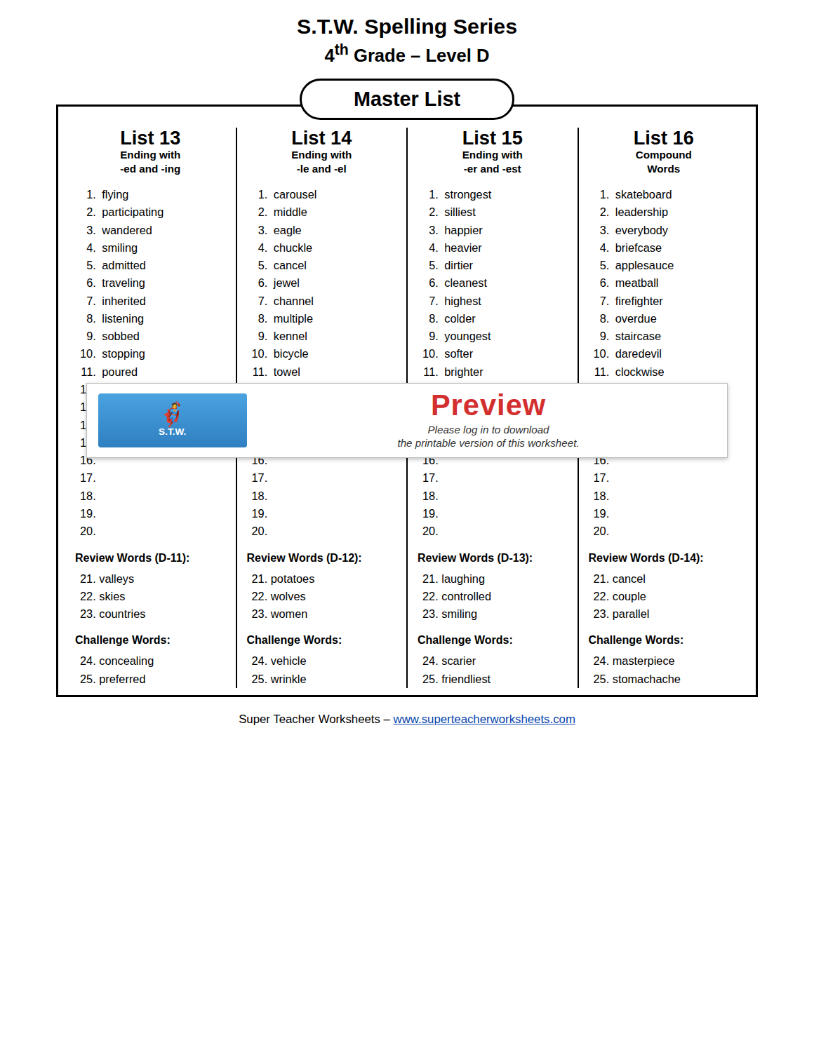S.T.W. Spelling Series
4th Grade – Level D
Master List
| List 13 Ending with -ed and -ing flying participating wandered smiling admitted traveling inherited listening sobbed stopping poured allowing Review Words (D-11): valleys skies countries Challenge Words: concealing preferred | List 14 Ending with -le and -el carousel middle eagle chuckle cancel jewel channel multiple kennel bicycle towel noodle Review Words (D-12): potatoes wolves women Challenge Words: vehicle wrinkle | List 15 Ending with -er and -est strongest silliest happier heavier dirtier cleanest highest colder youngest softer brighter loudest Review Words (D-13): laughing controlled smiling Challenge Words: scarier friendliest | List 16 Compound Words skateboard leadership everybody briefcase applesauce meatball firefighter overdue staircase daredevil clockwise shipwreck Review Words (D-14): cancel couple parallel Challenge Words: masterpiece stomachache |
🦸 S.T.W.
Preview
Please log in to download
the printable version of this worksheet.
Super Teacher Worksheets – www.superteacherworksheets.com